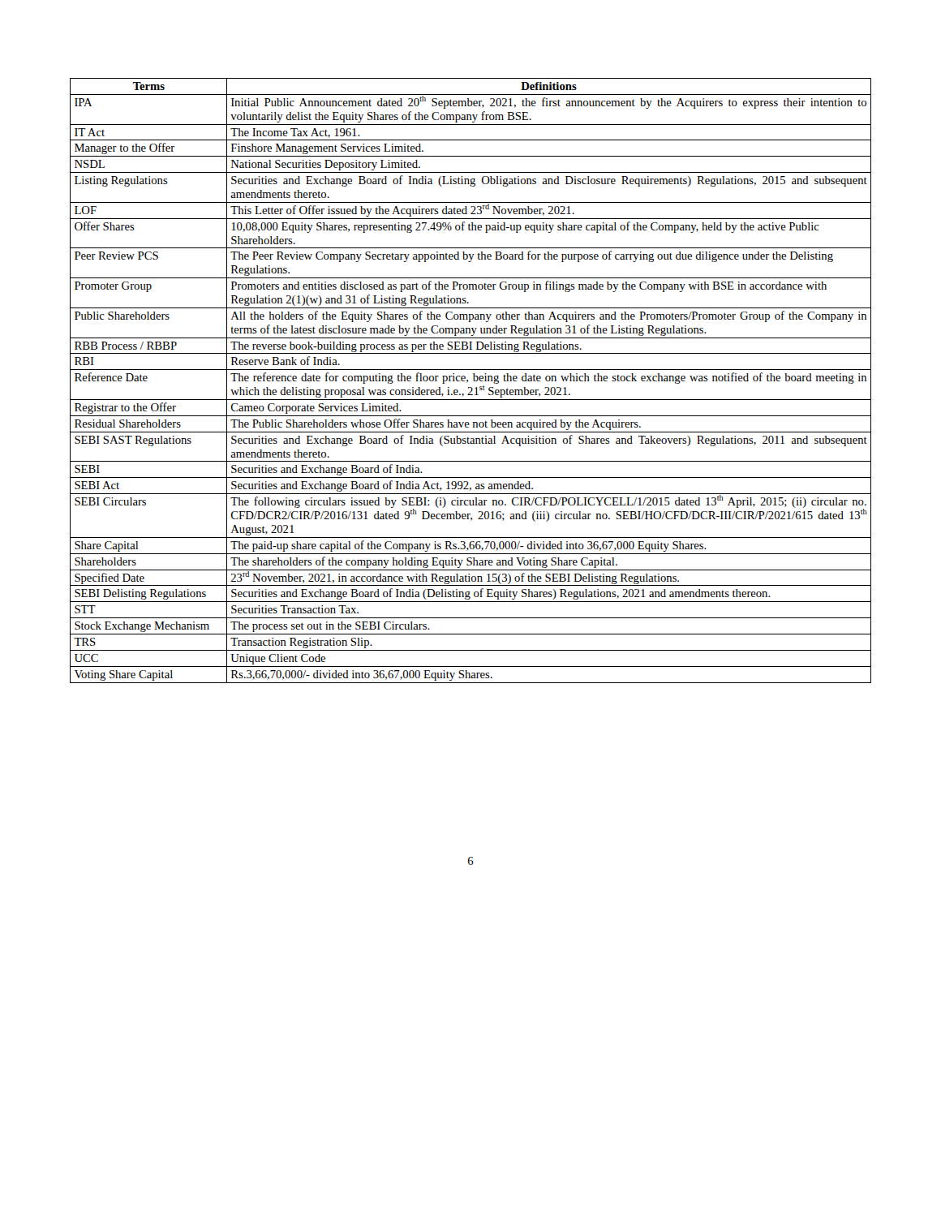| Terms | Definitions |
| --- | --- |
| IPA | Initial Public Announcement dated 20 th September, 2021, the first announcement by the Acquirers to express their intention to voluntarily delist the Equity Shares of the Company from BSE. |
| IT Act | The Income Tax Act, 1961. |
| Manager to the Offer | Finshore Management Services Limited. |
| NSDL | National Securities Depository Limited. |
| Listing Regulations | Securities and Exchange Board of India (Listing Obligations and Disclosure Requirements) Regulations, 2015 and subsequent amendments thereto. |
| LOF | This Letter of Offer issued by the Acquirers dated 23 rd November, 2021. |
| Offer Shares | 10,08,000 Equity Shares, representing 27.49% of the paid-up equity share capital of the Company, held by the active Public Shareholders. |
| Peer Review PCS | The Peer Review Company Secretary appointed by the Board for the purpose of carrying out due diligence under the Delisting Regulations. |
| Promoter Group | Promoters and entities disclosed as part of the Promoter Group in filings made by the Company with BSE in accordance with Regulation 2(1)(w) and 31 of Listing Regulations. |
| Public Shareholders | All the holders of the Equity Shares of the Company other than Acquirers and the Promoters/Promoter Group of the Company in terms of the latest disclosure made by the Company under Regulation 31 of the Listing Regulations. |
| RBB Process / RBBP | The reverse book-building process as per the SEBI Delisting Regulations. |
| RBI | Reserve Bank of India. |
| Reference Date | The reference date for computing the floor price, being the date on which the stock exchange was notified of the board meeting in which the delisting proposal was considered, i.e., 21 st September, 2021. |
| Registrar to the Offer | Cameo Corporate Services Limited. |
| Residual Shareholders | The Public Shareholders whose Offer Shares have not been acquired by the Acquirers. |
| SEBI SAST Regulations | Securities and Exchange Board of India (Substantial Acquisition of Shares and Takeovers) Regulations, 2011 and subsequent amendments thereto. |
| SEBI | Securities and Exchange Board of India. |
| SEBI Act | Securities and Exchange Board of India Act, 1992, as amended. |
| SEBI Circulars | The following circulars issued by SEBI: (i) circular no. CIR/CFD/POLICYCELL/1/2015 dated 13 th April, 2015; (ii) circular no. CFD/DCR2/CIR/P/2016/131 dated 9 th December, 2016; and (iii) circular no. SEBI/HO/CFD/DCR-III/CIR/P/2021/615 dated 13 th August, 2021 |
| Share Capital | The paid-up share capital of the Company is Rs.3,66,70,000/- divided into 36,67,000 Equity Shares. |
| Shareholders | The shareholders of the company holding Equity Share and Voting Share Capital. |
| Specified Date | 23 rd November, 2021, in accordance with Regulation 15(3) of the SEBI Delisting Regulations. |
| SEBI Delisting Regulations | Securities and Exchange Board of India (Delisting of Equity Shares) Regulations, 2021 and amendments thereon. |
| STT | Securities Transaction Tax. |
| Stock Exchange Mechanism | The process set out in the SEBI Circulars. |
| TRS | Transaction Registration Slip. |
| UCC | Unique Client Code |
| Voting Share Capital | Rs.3,66,70,000/- divided into 36,67,000 Equity Shares. |
6